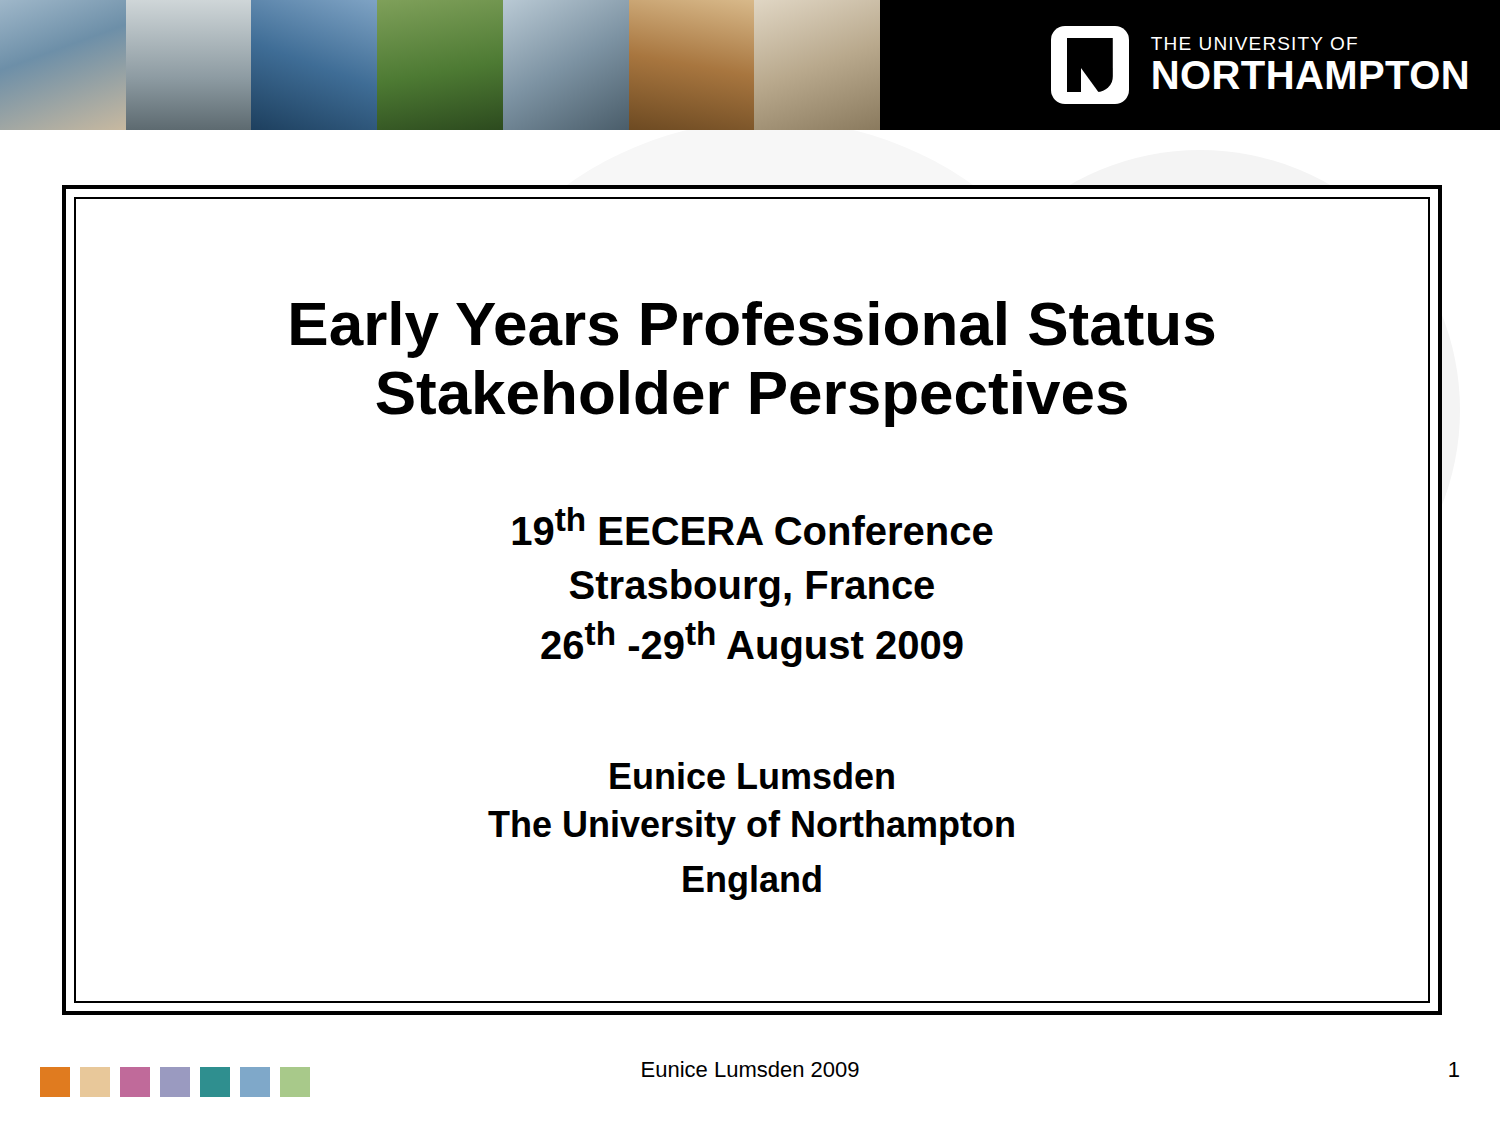THE UNIVERSITY OF
NORTHAMPTON
Early Years Professional Status
Stakeholder Perspectives
19th EECERA Conference
Strasbourg, France
26th -29th August 2009
Eunice Lumsden
The University of Northampton England
Eunice Lumsden 2009
1